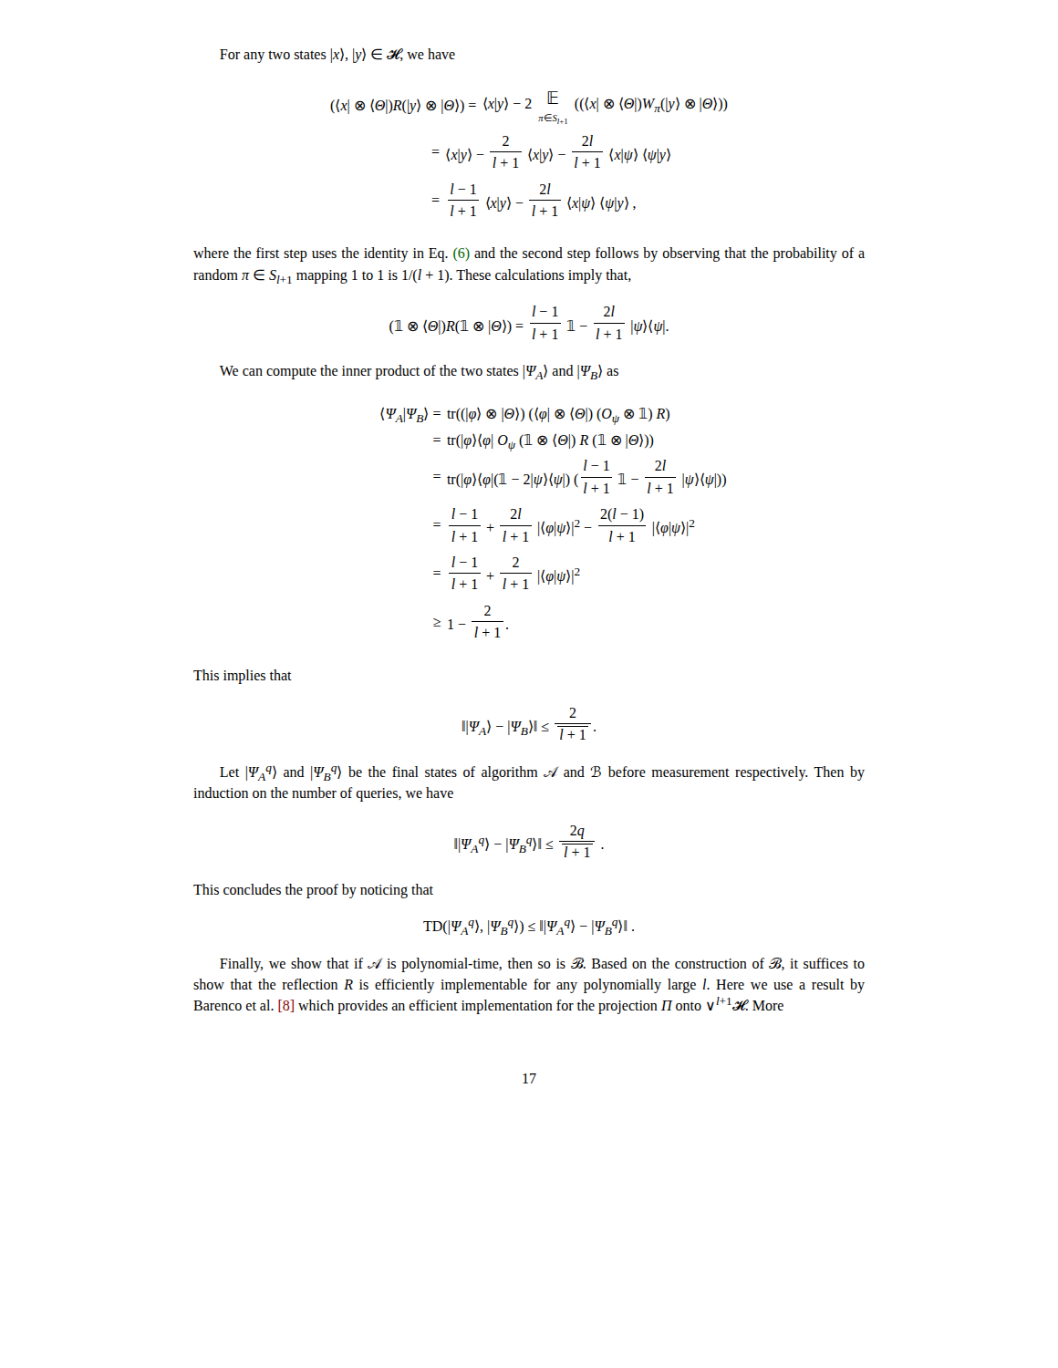For any two states |x⟩, |y⟩ ∈ 𝓗, we have
(⟨x| ⊗ ⟨Θ|)R(|y⟩ ⊗ |Θ⟩) = ⟨x|y⟩ − 2 𝔼π∈Sl+1 ((⟨x| ⊗ ⟨Θ|)Wπ(|y⟩ ⊗ |Θ⟩))
= ⟨x|y⟩ − 2 l + 1 ⟨x|y⟩ − 2l l + 1 ⟨x|ψ⟩ ⟨ψ|y⟩
= l − 1 l + 1 ⟨x|y⟩ − 2l l + 1 ⟨x|ψ⟩ ⟨ψ|y⟩ ,
where the first step uses the identity in Eq. (6) and the second step follows by observing that the probability of a random π ∈ Sl+1 mapping 1 to 1 is 1/(l + 1). These calculations imply that,
(𝟙 ⊗ ⟨Θ|)R(𝟙 ⊗ |Θ⟩) = l − 1 l + 1 𝟙 − 2l l + 1 |ψ⟩⟨ψ|.
We can compute the inner product of the two states |ΨA⟩ and |ΨB⟩ as
⟨ΨA|ΨB⟩ = tr((|φ⟩ ⊗ |Θ⟩) (⟨φ| ⊗ ⟨Θ|) (Oψ ⊗ 𝟙) R)
= tr(|φ⟩⟨φ| Oψ (𝟙 ⊗ ⟨Θ|) R (𝟙 ⊗ |Θ⟩))
= tr(|φ⟩⟨φ|(𝟙 − 2|ψ⟩⟨ψ|) (l − 1 l + 1 𝟙 − 2l l + 1 |ψ⟩⟨ψ|))
= l − 1 l + 1 + 2l l + 1 |⟨φ|ψ⟩|2 − 2(l − 1) l + 1 |⟨φ|ψ⟩|2
= l − 1 l + 1 + 2 l + 1 |⟨φ|ψ⟩|2
≥ 1 − 2 l + 1.
This implies that
‖|ΨA⟩ − |ΨB⟩‖ ≤ 2 l + 1.
Let |ΨAq⟩ and |ΨBq⟩ be the final states of algorithm 𝒜 and ℬ before measurement respectively. Then by induction on the number of queries, we have
‖|ΨAq⟩ − |ΨBq⟩‖ ≤ 2q l + 1 .
This concludes the proof by noticing that
TD(|ΨAq⟩, |ΨBq⟩) ≤ ‖|ΨAq⟩ − |ΨBq⟩‖ .
Finally, we show that if 𝒜 is polynomial-time, then so is ℬ. Based on the construction of ℬ, it suffices to show that the reflection R is efficiently implementable for any polynomially large l. Here we use a result by Barenco et al. [8] which provides an efficient implementation for the projection Π onto ∨l+1𝓗. More
17